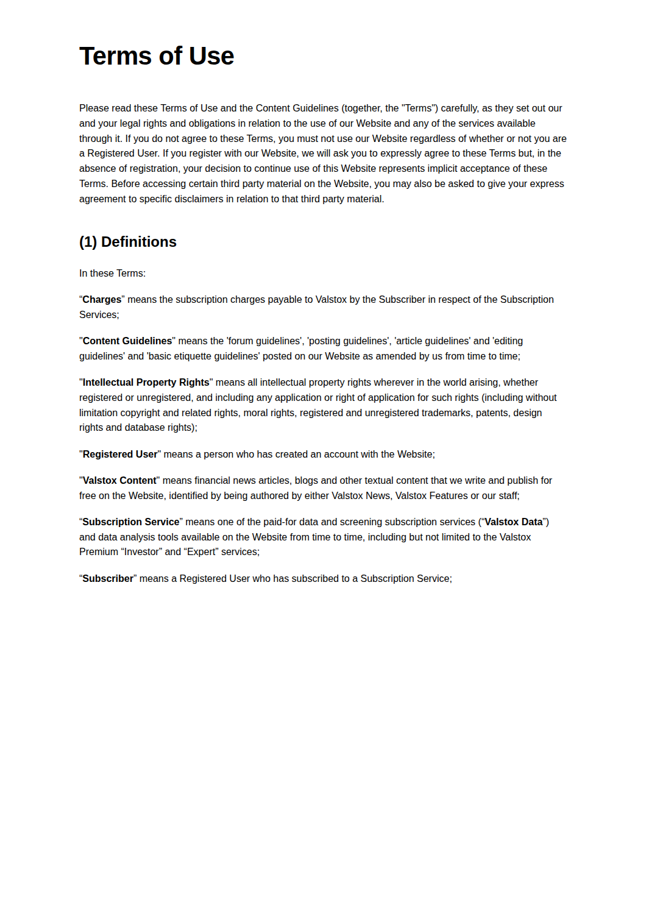Terms of Use
Please read these Terms of Use and the Content Guidelines (together, the "Terms") carefully, as they set out our and your legal rights and obligations in relation to the use of our Website and any of the services available through it. If you do not agree to these Terms, you must not use our Website regardless of whether or not you are a Registered User. If you register with our Website, we will ask you to expressly agree to these Terms but, in the absence of registration, your decision to continue use of this Website represents implicit acceptance of these Terms. Before accessing certain third party material on the Website, you may also be asked to give your express agreement to specific disclaimers in relation to that third party material.
(1) Definitions
In these Terms:
“Charges” means the subscription charges payable to Valstox by the Subscriber in respect of the Subscription Services;
"Content Guidelines" means the 'forum guidelines', 'posting guidelines', 'article guidelines' and 'editing guidelines' and 'basic etiquette guidelines' posted on our Website as amended by us from time to time;
"Intellectual Property Rights" means all intellectual property rights wherever in the world arising, whether registered or unregistered, and including any application or right of application for such rights (including without limitation copyright and related rights, moral rights, registered and unregistered trademarks, patents, design rights and database rights);
"Registered User" means a person who has created an account with the Website;
"Valstox Content" means financial news articles, blogs and other textual content that we write and publish for free on the Website, identified by being authored by either Valstox News, Valstox Features or our staff;
“Subscription Service” means one of the paid-for data and screening subscription services (“Valstox Data”) and data analysis tools available on the Website from time to time, including but not limited to the Valstox Premium “Investor” and “Expert” services;
“Subscriber” means a Registered User who has subscribed to a Subscription Service;